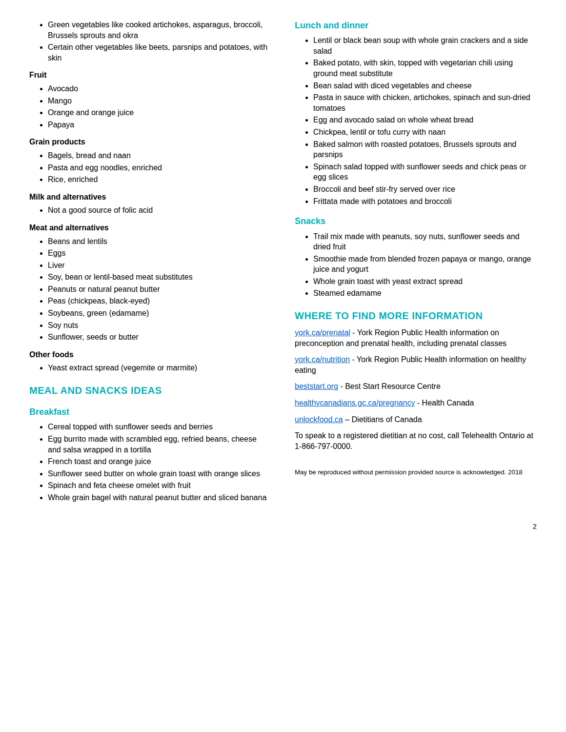Green vegetables like cooked artichokes, asparagus, broccoli, Brussels sprouts and okra
Certain other vegetables like beets, parsnips and potatoes, with skin
Fruit
Avocado
Mango
Orange and orange juice
Papaya
Grain products
Bagels, bread and naan
Pasta and egg noodles, enriched
Rice, enriched
Milk and alternatives
Not a good source of folic acid
Meat and alternatives
Beans and lentils
Eggs
Liver
Soy, bean or lentil-based meat substitutes
Peanuts or natural peanut butter
Peas (chickpeas, black-eyed)
Soybeans, green (edamame)
Soy nuts
Sunflower, seeds or butter
Other foods
Yeast extract spread (vegemite or marmite)
Meal and snacks ideas
Breakfast
Cereal topped with sunflower seeds and berries
Egg burrito made with scrambled egg, refried beans, cheese and salsa wrapped in a tortilla
French toast and orange juice
Sunflower seed butter on whole grain toast with orange slices
Spinach and feta cheese omelet with fruit
Whole grain bagel with natural peanut butter and sliced banana
Lunch and dinner
Lentil or black bean soup with whole grain crackers and a side salad
Baked potato, with skin, topped with vegetarian chili using ground meat substitute
Bean salad with diced vegetables and cheese
Pasta in sauce with chicken, artichokes, spinach and sun-dried tomatoes
Egg and avocado salad on whole wheat bread
Chickpea, lentil or tofu curry with naan
Baked salmon with roasted potatoes, Brussels sprouts and parsnips
Spinach salad topped with sunflower seeds and chick peas or egg slices
Broccoli and beef stir-fry served over rice
Frittata made with potatoes and broccoli
Snacks
Trail mix made with peanuts, soy nuts, sunflower seeds and dried fruit
Smoothie made from blended frozen papaya or mango, orange juice and yogurt
Whole grain toast with yeast extract spread
Steamed edamame
Where to find more information
york.ca/prenatal - York Region Public Health information on preconception and prenatal health, including prenatal classes
york.ca/nutrition - York Region Public Health information on healthy eating
beststart.org - Best Start Resource Centre
healthycanadians.gc.ca/pregnancy - Health Canada
unlockfood.ca – Dietitians of Canada
To speak to a registered dietitian at no cost, call Telehealth Ontario at 1-866-797-0000.
May be reproduced without permission provided source is acknowledged. 2018
2